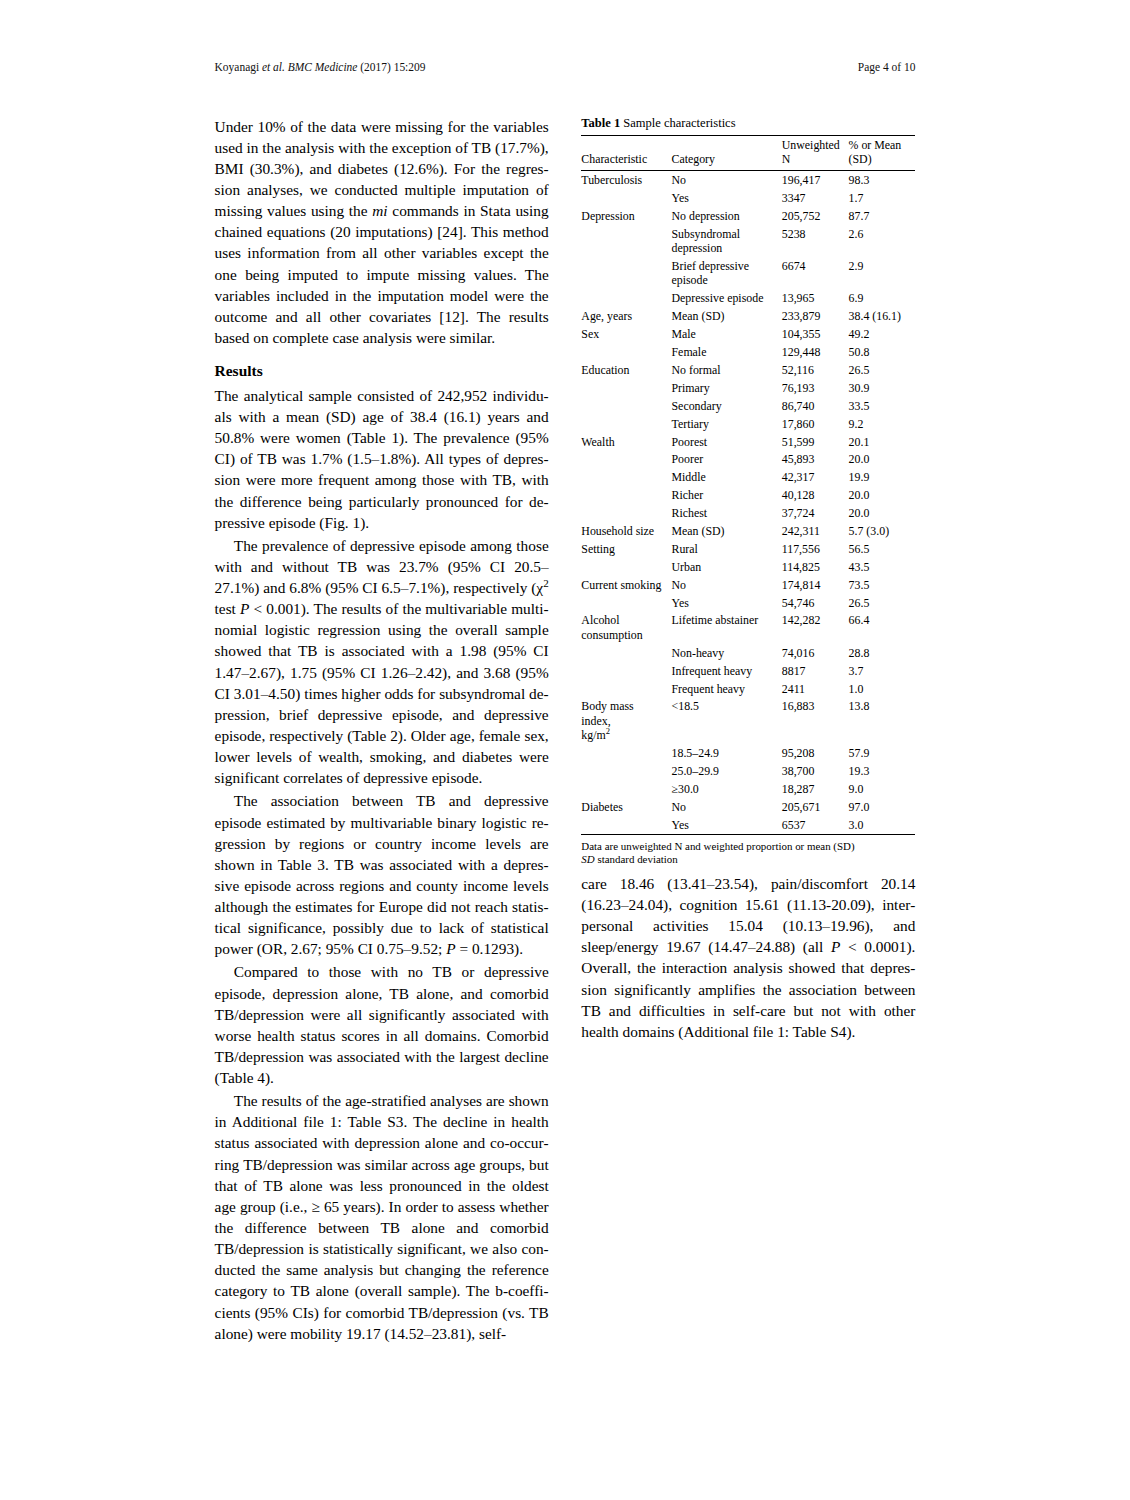Koyanagi et al. BMC Medicine (2017) 15:209 Page 4 of 10
Under 10% of the data were missing for the variables used in the analysis with the exception of TB (17.7%), BMI (30.3%), and diabetes (12.6%). For the regression analyses, we conducted multiple imputation of missing values using the mi commands in Stata using chained equations (20 imputations) [24]. This method uses information from all other variables except the one being imputed to impute missing values. The variables included in the imputation model were the outcome and all other covariates [12]. The results based on complete case analysis were similar.
Results
The analytical sample consisted of 242,952 individuals with a mean (SD) age of 38.4 (16.1) years and 50.8% were women (Table 1). The prevalence (95% CI) of TB was 1.7% (1.5–1.8%). All types of depression were more frequent among those with TB, with the difference being particularly pronounced for depressive episode (Fig. 1).
The prevalence of depressive episode among those with and without TB was 23.7% (95% CI 20.5–27.1%) and 6.8% (95% CI 6.5–7.1%), respectively (χ2 test P < 0.001). The results of the multivariable multinomial logistic regression using the overall sample showed that TB is associated with a 1.98 (95% CI 1.47–2.67), 1.75 (95% CI 1.26–2.42), and 3.68 (95% CI 3.01–4.50) times higher odds for subsyndromal depression, brief depressive episode, and depressive episode, respectively (Table 2). Older age, female sex, lower levels of wealth, smoking, and diabetes were significant correlates of depressive episode.
The association between TB and depressive episode estimated by multivariable binary logistic regression by regions or country income levels are shown in Table 3. TB was associated with a depressive episode across regions and county income levels although the estimates for Europe did not reach statistical significance, possibly due to lack of statistical power (OR, 2.67; 95% CI 0.75–9.52; P = 0.1293).
Compared to those with no TB or depressive episode, depression alone, TB alone, and comorbid TB/depression were all significantly associated with worse health status scores in all domains. Comorbid TB/depression was associated with the largest decline (Table 4).
The results of the age-stratified analyses are shown in Additional file 1: Table S3. The decline in health status associated with depression alone and co-occurring TB/depression was similar across age groups, but that of TB alone was less pronounced in the oldest age group (i.e., ≥ 65 years). In order to assess whether the difference between TB alone and comorbid TB/depression is statistically significant, we also conducted the same analysis but changing the reference category to TB alone (overall sample). The b-coefficients (95% CIs) for comorbid TB/depression (vs. TB alone) were mobility 19.17 (14.52–23.81), self-
Table 1 Sample characteristics
| Characteristic | Category | Unweighted N | % or Mean (SD) |
| --- | --- | --- | --- |
| Tuberculosis | No | 196,417 | 98.3 |
| | Yes | 3347 | 1.7 |
| Depression | No depression | 205,752 | 87.7 |
| | Subsyndromal depression | 5238 | 2.6 |
| | Brief depressive episode | 6674 | 2.9 |
| | Depressive episode | 13,965 | 6.9 |
| Age, years | Mean (SD) | 233,879 | 38.4 (16.1) |
| Sex | Male | 104,355 | 49.2 |
| | Female | 129,448 | 50.8 |
| Education | No formal | 52,116 | 26.5 |
| | Primary | 76,193 | 30.9 |
| | Secondary | 86,740 | 33.5 |
| | Tertiary | 17,860 | 9.2 |
| Wealth | Poorest | 51,599 | 20.1 |
| | Poorer | 45,893 | 20.0 |
| | Middle | 42,317 | 19.9 |
| | Richer | 40,128 | 20.0 |
| | Richest | 37,724 | 20.0 |
| Household size | Mean (SD) | 242,311 | 5.7 (3.0) |
| Setting | Rural | 117,556 | 56.5 |
| | Urban | 114,825 | 43.5 |
| Current smoking | No | 174,814 | 73.5 |
| | Yes | 54,746 | 26.5 |
| Alcohol consumption | Lifetime abstainer | 142,282 | 66.4 |
| | Non-heavy | 74,016 | 28.8 |
| | Infrequent heavy | 8817 | 3.7 |
| | Frequent heavy | 2411 | 1.0 |
| Body mass index, kg/m 2 | <18.5 | 16,883 | 13.8 |
| | 18.5–24.9 | 95,208 | 57.9 |
| | 25.0–29.9 | 38,700 | 19.3 |
| | ≥30.0 | 18,287 | 9.0 |
| Diabetes | No | 205,671 | 97.0 |
| | Yes | 6537 | 3.0 |
Data are unweighted N and weighted proportion or mean (SD)
SD standard deviation
care 18.46 (13.41–23.54), pain/discomfort 20.14 (16.23–24.04), cognition 15.61 (11.13-20.09), interpersonal activities 15.04 (10.13–19.96), and sleep/energy 19.67 (14.47–24.88) (all P < 0.0001). Overall, the interaction analysis showed that depression significantly amplifies the association between TB and difficulties in self-care but not with other health domains (Additional file 1: Table S4).